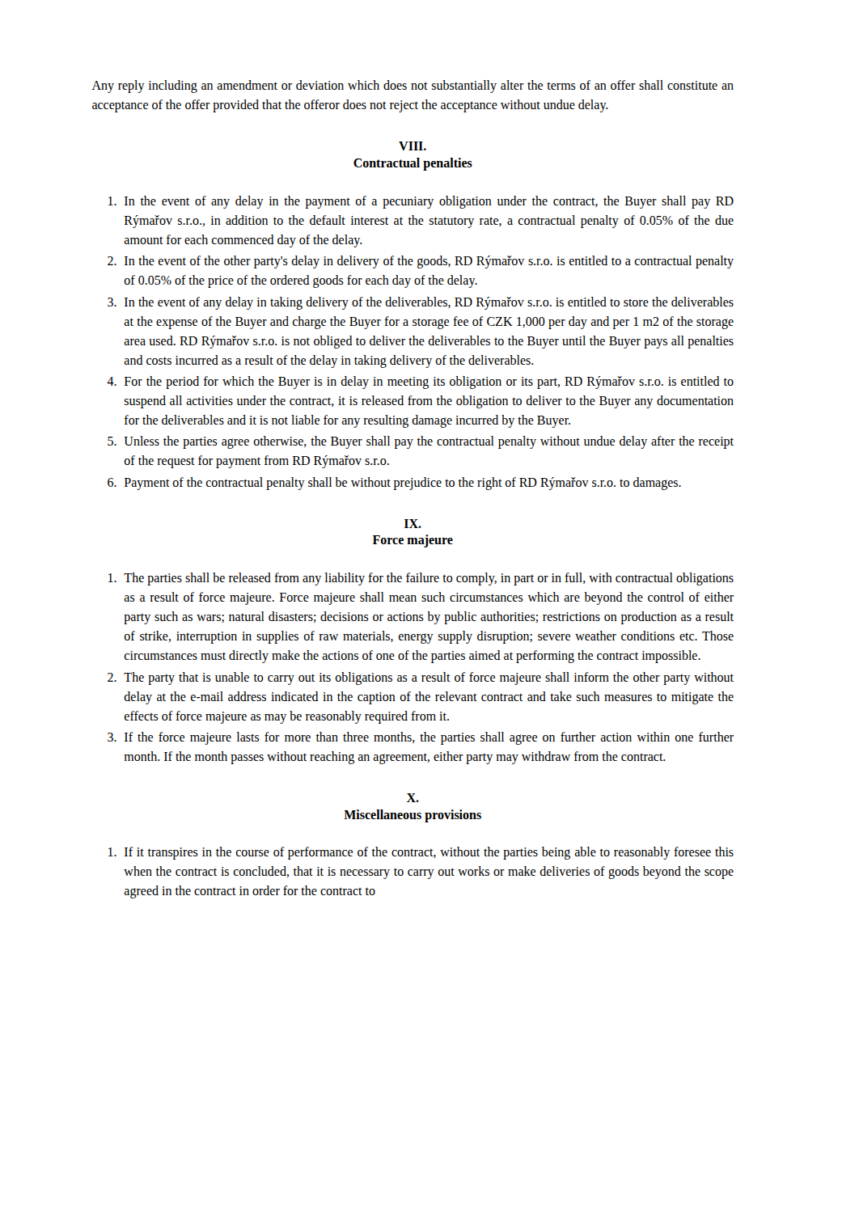Any reply including an amendment or deviation which does not substantially alter the terms of an offer shall constitute an acceptance of the offer provided that the offeror does not reject the acceptance without undue delay.
VIII. Contractual penalties
In the event of any delay in the payment of a pecuniary obligation under the contract, the Buyer shall pay RD Rýmařov s.r.o., in addition to the default interest at the statutory rate, a contractual penalty of 0.05% of the due amount for each commenced day of the delay.
In the event of the other party's delay in delivery of the goods, RD Rýmařov s.r.o. is entitled to a contractual penalty of 0.05% of the price of the ordered goods for each day of the delay.
In the event of any delay in taking delivery of the deliverables, RD Rýmařov s.r.o. is entitled to store the deliverables at the expense of the Buyer and charge the Buyer for a storage fee of CZK 1,000 per day and per 1 m2 of the storage area used. RD Rýmařov s.r.o. is not obliged to deliver the deliverables to the Buyer until the Buyer pays all penalties and costs incurred as a result of the delay in taking delivery of the deliverables.
For the period for which the Buyer is in delay in meeting its obligation or its part, RD Rýmařov s.r.o. is entitled to suspend all activities under the contract, it is released from the obligation to deliver to the Buyer any documentation for the deliverables and it is not liable for any resulting damage incurred by the Buyer.
Unless the parties agree otherwise, the Buyer shall pay the contractual penalty without undue delay after the receipt of the request for payment from RD Rýmařov s.r.o.
Payment of the contractual penalty shall be without prejudice to the right of RD Rýmařov s.r.o. to damages.
IX. Force majeure
The parties shall be released from any liability for the failure to comply, in part or in full, with contractual obligations as a result of force majeure. Force majeure shall mean such circumstances which are beyond the control of either party such as wars; natural disasters; decisions or actions by public authorities; restrictions on production as a result of strike, interruption in supplies of raw materials, energy supply disruption; severe weather conditions etc. Those circumstances must directly make the actions of one of the parties aimed at performing the contract impossible.
The party that is unable to carry out its obligations as a result of force majeure shall inform the other party without delay at the e-mail address indicated in the caption of the relevant contract and take such measures to mitigate the effects of force majeure as may be reasonably required from it.
If the force majeure lasts for more than three months, the parties shall agree on further action within one further month. If the month passes without reaching an agreement, either party may withdraw from the contract.
X. Miscellaneous provisions
If it transpires in the course of performance of the contract, without the parties being able to reasonably foresee this when the contract is concluded, that it is necessary to carry out works or make deliveries of goods beyond the scope agreed in the contract in order for the contract to